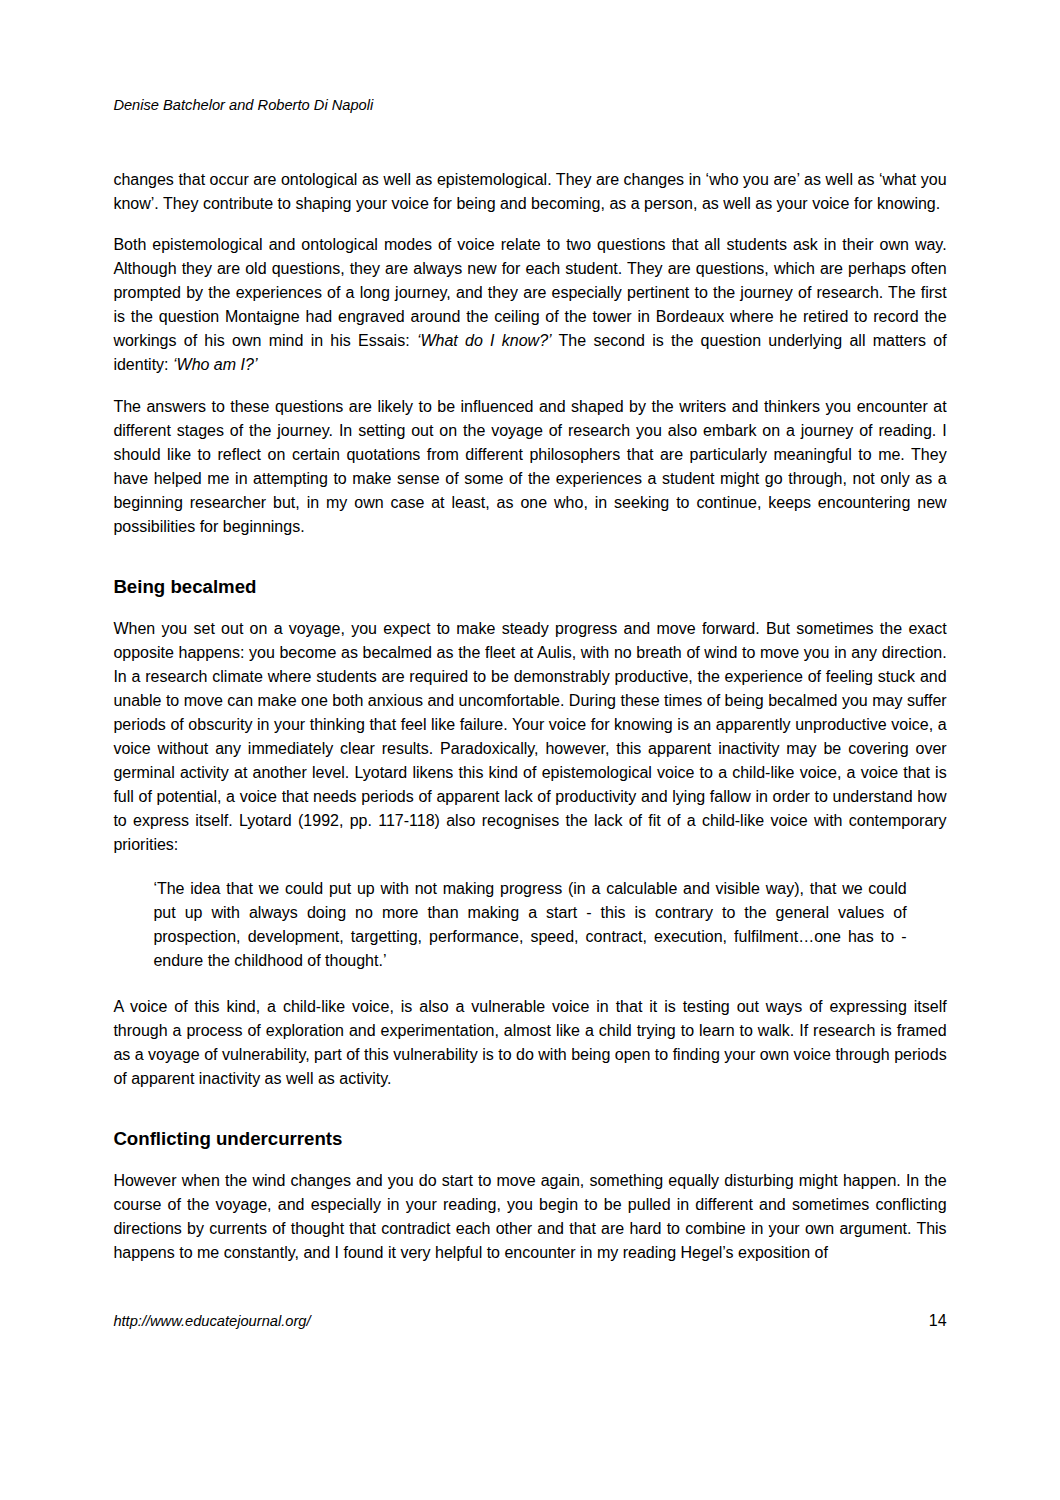Denise Batchelor and Roberto Di Napoli
changes that occur are ontological as well as epistemological. They are changes in ‘who you are’ as well as ‘what you know’. They contribute to shaping your voice for being and becoming, as a person, as well as your voice for knowing.
Both epistemological and ontological modes of voice relate to two questions that all students ask in their own way. Although they are old questions, they are always new for each student. They are questions, which are perhaps often prompted by the experiences of a long journey, and they are especially pertinent to the journey of research. The first is the question Montaigne had engraved around the ceiling of the tower in Bordeaux where he retired to record the workings of his own mind in his Essais: ‘What do I know?’ The second is the question underlying all matters of identity: ‘Who am I?’
The answers to these questions are likely to be influenced and shaped by the writers and thinkers you encounter at different stages of the journey. In setting out on the voyage of research you also embark on a journey of reading. I should like to reflect on certain quotations from different philosophers that are particularly meaningful to me. They have helped me in attempting to make sense of some of the experiences a student might go through, not only as a beginning researcher but, in my own case at least, as one who, in seeking to continue, keeps encountering new possibilities for beginnings.
Being becalmed
When you set out on a voyage, you expect to make steady progress and move forward. But sometimes the exact opposite happens: you become as becalmed as the fleet at Aulis, with no breath of wind to move you in any direction. In a research climate where students are required to be demonstrably productive, the experience of feeling stuck and unable to move can make one both anxious and uncomfortable. During these times of being becalmed you may suffer periods of obscurity in your thinking that feel like failure. Your voice for knowing is an apparently unproductive voice, a voice without any immediately clear results. Paradoxically, however, this apparent inactivity may be covering over germinal activity at another level. Lyotard likens this kind of epistemological voice to a child-like voice, a voice that is full of potential, a voice that needs periods of apparent lack of productivity and lying fallow in order to understand how to express itself. Lyotard (1992, pp. 117-118) also recognises the lack of fit of a child-like voice with contemporary priorities:
‘The idea that we could put up with not making progress (in a calculable and visible way), that we could put up with always doing no more than making a start - this is contrary to the general values of prospection, development, targetting, performance, speed, contract, execution, fulfilment…one has to - endure the childhood of thought.’
A voice of this kind, a child-like voice, is also a vulnerable voice in that it is testing out ways of expressing itself through a process of exploration and experimentation, almost like a child trying to learn to walk. If research is framed as a voyage of vulnerability, part of this vulnerability is to do with being open to finding your own voice through periods of apparent inactivity as well as activity.
Conflicting undercurrents
However when the wind changes and you do start to move again, something equally disturbing might happen. In the course of the voyage, and especially in your reading, you begin to be pulled in different and sometimes conflicting directions by currents of thought that contradict each other and that are hard to combine in your own argument. This happens to me constantly, and I found it very helpful to encounter in my reading Hegel’s exposition of
http://www.educatejournal.org/ 14